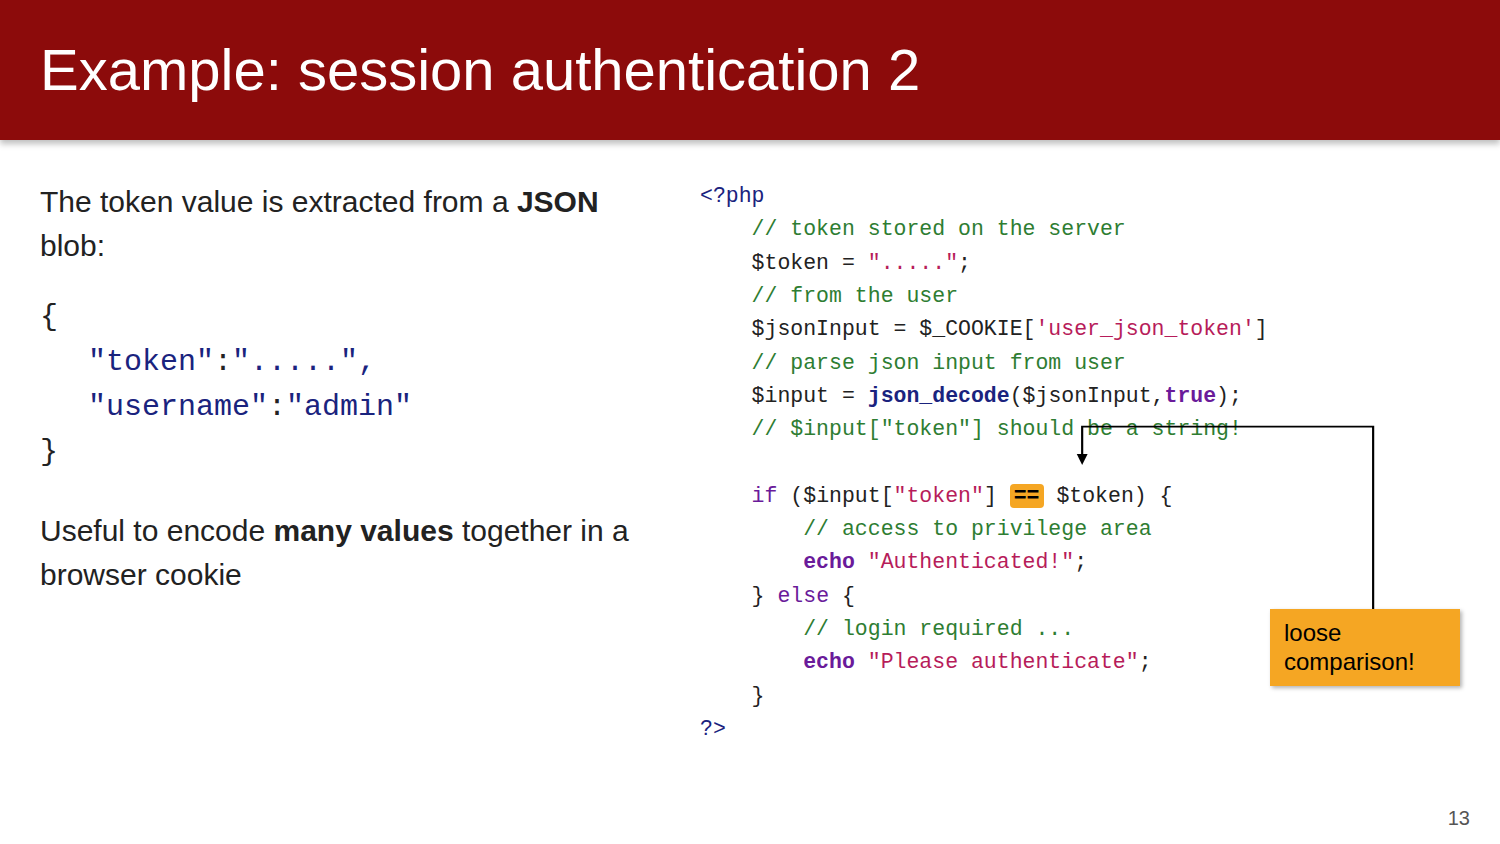Example: session authentication 2
The token value is extracted from a JSON blob:
{
"token":".....",
"username":"admin"
}
Useful to encode many values together in a browser cookie
<?php
    // token stored on the server
    $token = ".....";
    // from the user
    $jsonInput = $_COOKIE['user_json_token']
    // parse json input from user
    $input = json_decode($jsonInput,true);
    // $input["token"] should be a string!

    if ($input["token"] == $token) {
        // access to privilege area
        echo "Authenticated!";
    } else {
        // login required ...
        echo "Please authenticate";
    }
?>
loose comparison!
13